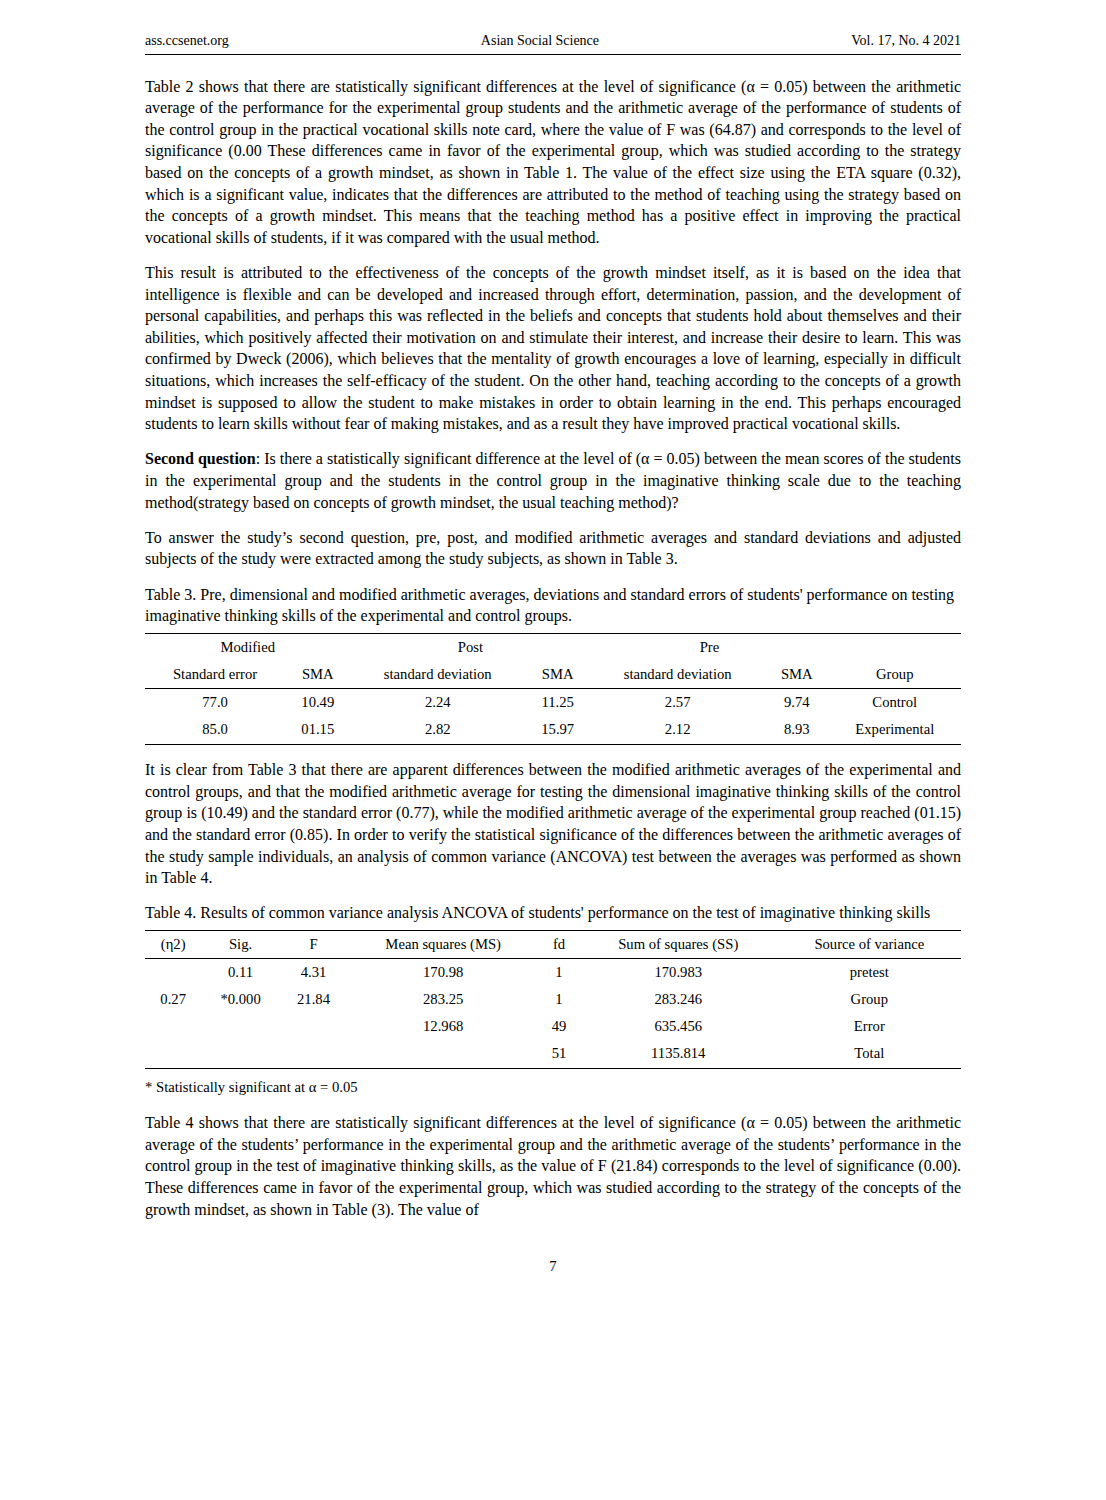ass.ccsenet.org Asian Social Science Vol. 17, No. 4 2021
Table 2 shows that there are statistically significant differences at the level of significance (α = 0.05) between the arithmetic average of the performance for the experimental group students and the arithmetic average of the performance of students of the control group in the practical vocational skills note card, where the value of F was (64.87) and corresponds to the level of significance (0.00 These differences came in favor of the experimental group, which was studied according to the strategy based on the concepts of a growth mindset, as shown in Table 1. The value of the effect size using the ETA square (0.32), which is a significant value, indicates that the differences are attributed to the method of teaching using the strategy based on the concepts of a growth mindset. This means that the teaching method has a positive effect in improving the practical vocational skills of students, if it was compared with the usual method.
This result is attributed to the effectiveness of the concepts of the growth mindset itself, as it is based on the idea that intelligence is flexible and can be developed and increased through effort, determination, passion, and the development of personal capabilities, and perhaps this was reflected in the beliefs and concepts that students hold about themselves and their abilities, which positively affected their motivation on and stimulate their interest, and increase their desire to learn. This was confirmed by Dweck (2006), which believes that the mentality of growth encourages a love of learning, especially in difficult situations, which increases the self-efficacy of the student. On the other hand, teaching according to the concepts of a growth mindset is supposed to allow the student to make mistakes in order to obtain learning in the end. This perhaps encouraged students to learn skills without fear of making mistakes, and as a result they have improved practical vocational skills.
Second question: Is there a statistically significant difference at the level of (α = 0.05) between the mean scores of the students in the experimental group and the students in the control group in the imaginative thinking scale due to the teaching method(strategy based on concepts of growth mindset, the usual teaching method)?
To answer the study’s second question, pre, post, and modified arithmetic averages and standard deviations and adjusted subjects of the study were extracted among the study subjects, as shown in Table 3.
Table 3. Pre, dimensional and modified arithmetic averages, deviations and standard errors of students' performance on testing imaginative thinking skills of the experimental and control groups.
| Modified | Post | Pre | |
| --- | --- | --- | --- |
| Standard error | SMA | standard deviation | SMA | standard deviation | SMA | Group |
| 77.0 | 10.49 | 2.24 | 11.25 | 2.57 | 9.74 | Control |
| 85.0 | 01.15 | 2.82 | 15.97 | 2.12 | 8.93 | Experimental |
It is clear from Table 3 that there are apparent differences between the modified arithmetic averages of the experimental and control groups, and that the modified arithmetic average for testing the dimensional imaginative thinking skills of the control group is (10.49) and the standard error (0.77), while the modified arithmetic average of the experimental group reached (01.15) and the standard error (0.85). In order to verify the statistical significance of the differences between the arithmetic averages of the study sample individuals, an analysis of common variance (ANCOVA) test between the averages was performed as shown in Table 4.
Table 4. Results of common variance analysis ANCOVA of students' performance on the test of imaginative thinking skills
| (η2) | Sig. | F | Mean squares (MS) | fd | Sum of squares (SS) | Source of variance |
| --- | --- | --- | --- | --- | --- | --- |
| | 0.11 | 4.31 | 170.98 | 1 | 170.983 | pretest |
| 0.27 | *0.000 | 21.84 | 283.25 | 1 | 283.246 | Group |
| | | | 12.968 | 49 | 635.456 | Error |
| | | | | 51 | 1135.814 | Total |
* Statistically significant at α = 0.05
Table 4 shows that there are statistically significant differences at the level of significance (α = 0.05) between the arithmetic average of the students’ performance in the experimental group and the arithmetic average of the students’ performance in the control group in the test of imaginative thinking skills, as the value of F (21.84) corresponds to the level of significance (0.00). These differences came in favor of the experimental group, which was studied according to the strategy of the concepts of the growth mindset, as shown in Table (3). The value of
7